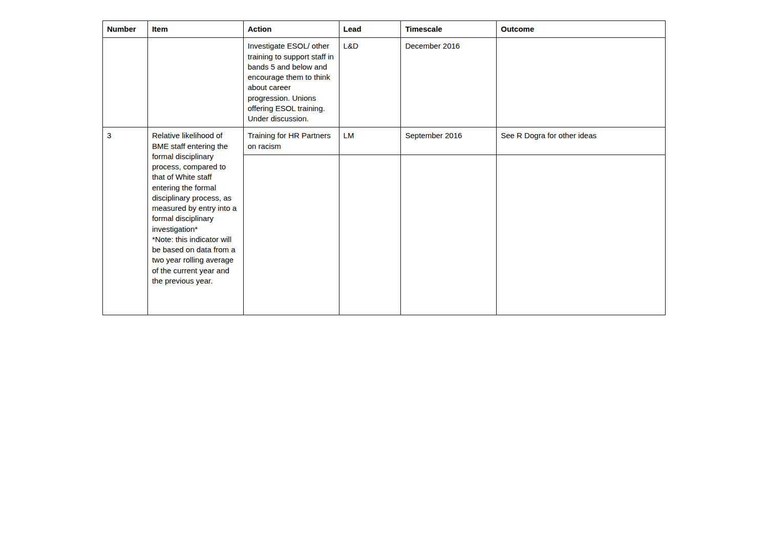| Number | Item | Action | Lead | Timescale | Outcome |
| --- | --- | --- | --- | --- | --- |
| | | Investigate ESOL/ other training to support staff in bands 5 and below and encourage them to think about career progression. Unions offering ESOL training. Under discussion. | L&D | December 2016 | |
| 3 | Relative likelihood of BME staff entering the formal disciplinary process, compared to that of White staff entering the formal disciplinary process, as measured by entry into a formal disciplinary investigation* *Note: this indicator will be based on data from a two year rolling average of the current year and the previous year. | Training for HR Partners on racism | LM | September 2016 | See R Dogra for other ideas |